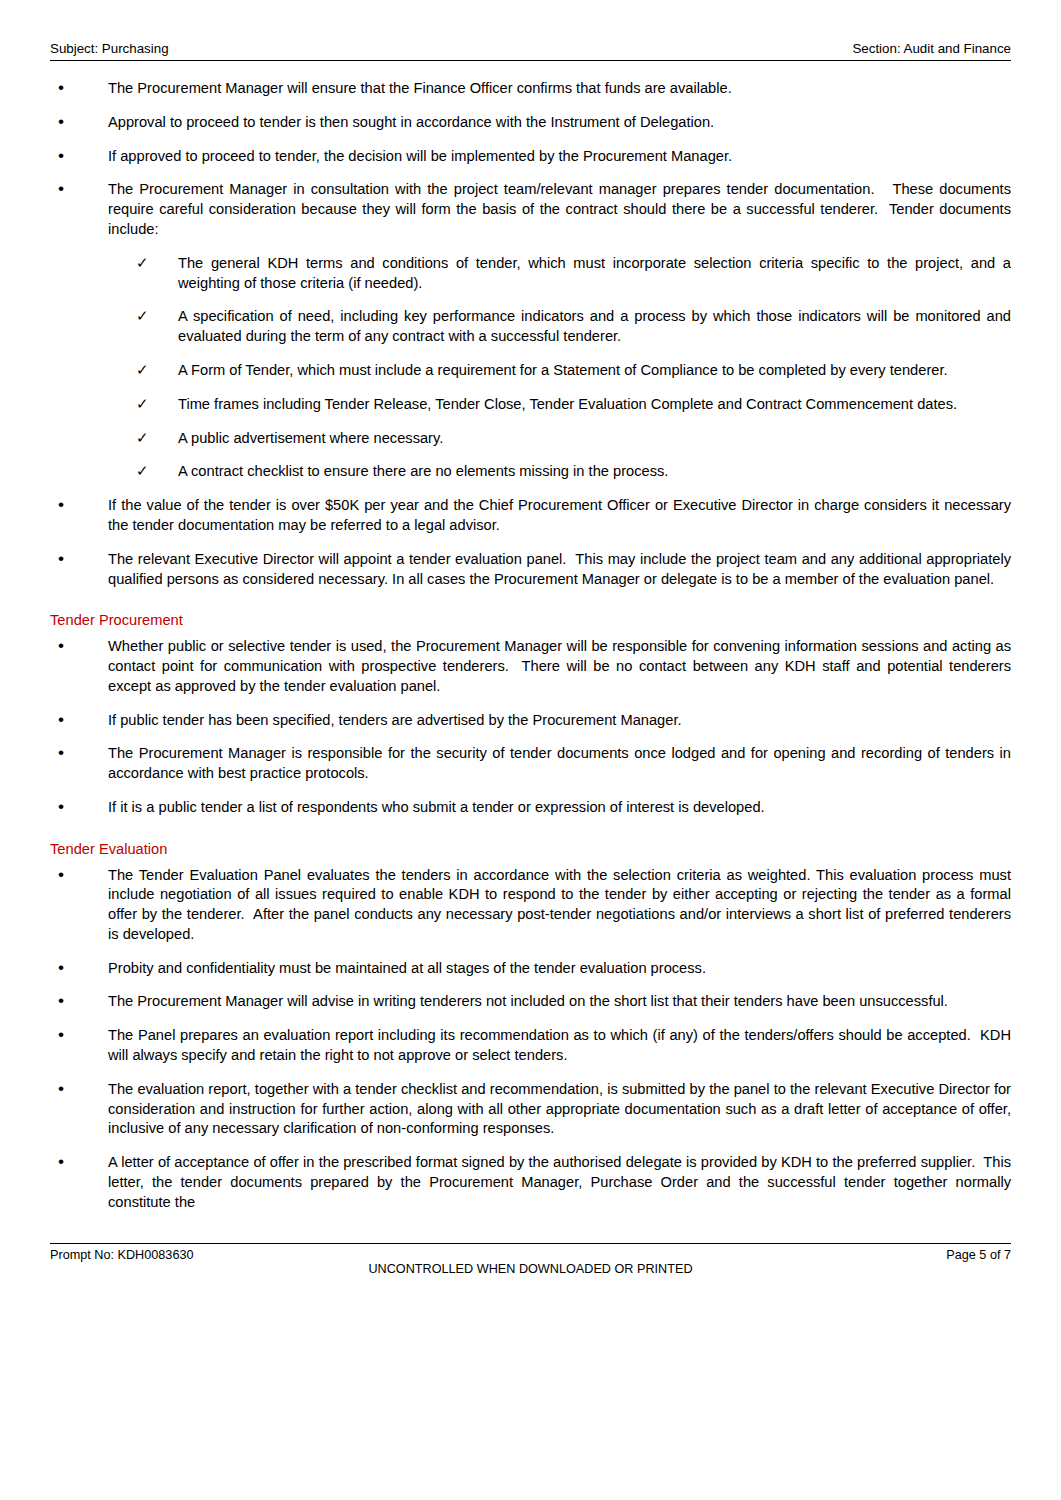Subject: Purchasing Section: Audit and Finance
The Procurement Manager will ensure that the Finance Officer confirms that funds are available.
Approval to proceed to tender is then sought in accordance with the Instrument of Delegation.
If approved to proceed to tender, the decision will be implemented by the Procurement Manager.
The Procurement Manager in consultation with the project team/relevant manager prepares tender documentation. These documents require careful consideration because they will form the basis of the contract should there be a successful tenderer. Tender documents include:
The general KDH terms and conditions of tender, which must incorporate selection criteria specific to the project, and a weighting of those criteria (if needed).
A specification of need, including key performance indicators and a process by which those indicators will be monitored and evaluated during the term of any contract with a successful tenderer.
A Form of Tender, which must include a requirement for a Statement of Compliance to be completed by every tenderer.
Time frames including Tender Release, Tender Close, Tender Evaluation Complete and Contract Commencement dates.
A public advertisement where necessary.
A contract checklist to ensure there are no elements missing in the process.
If the value of the tender is over $50K per year and the Chief Procurement Officer or Executive Director in charge considers it necessary the tender documentation may be referred to a legal advisor.
The relevant Executive Director will appoint a tender evaluation panel. This may include the project team and any additional appropriately qualified persons as considered necessary. In all cases the Procurement Manager or delegate is to be a member of the evaluation panel.
Tender Procurement
Whether public or selective tender is used, the Procurement Manager will be responsible for convening information sessions and acting as contact point for communication with prospective tenderers. There will be no contact between any KDH staff and potential tenderers except as approved by the tender evaluation panel.
If public tender has been specified, tenders are advertised by the Procurement Manager.
The Procurement Manager is responsible for the security of tender documents once lodged and for opening and recording of tenders in accordance with best practice protocols.
If it is a public tender a list of respondents who submit a tender or expression of interest is developed.
Tender Evaluation
The Tender Evaluation Panel evaluates the tenders in accordance with the selection criteria as weighted. This evaluation process must include negotiation of all issues required to enable KDH to respond to the tender by either accepting or rejecting the tender as a formal offer by the tenderer. After the panel conducts any necessary post-tender negotiations and/or interviews a short list of preferred tenderers is developed.
Probity and confidentiality must be maintained at all stages of the tender evaluation process.
The Procurement Manager will advise in writing tenderers not included on the short list that their tenders have been unsuccessful.
The Panel prepares an evaluation report including its recommendation as to which (if any) of the tenders/offers should be accepted. KDH will always specify and retain the right to not approve or select tenders.
The evaluation report, together with a tender checklist and recommendation, is submitted by the panel to the relevant Executive Director for consideration and instruction for further action, along with all other appropriate documentation such as a draft letter of acceptance of offer, inclusive of any necessary clarification of non-conforming responses.
A letter of acceptance of offer in the prescribed format signed by the authorised delegate is provided by KDH to the preferred supplier. This letter, the tender documents prepared by the Procurement Manager, Purchase Order and the successful tender together normally constitute the
Prompt No: KDH0083630 Page 5 of 7
UNCONTROLLED WHEN DOWNLOADED OR PRINTED